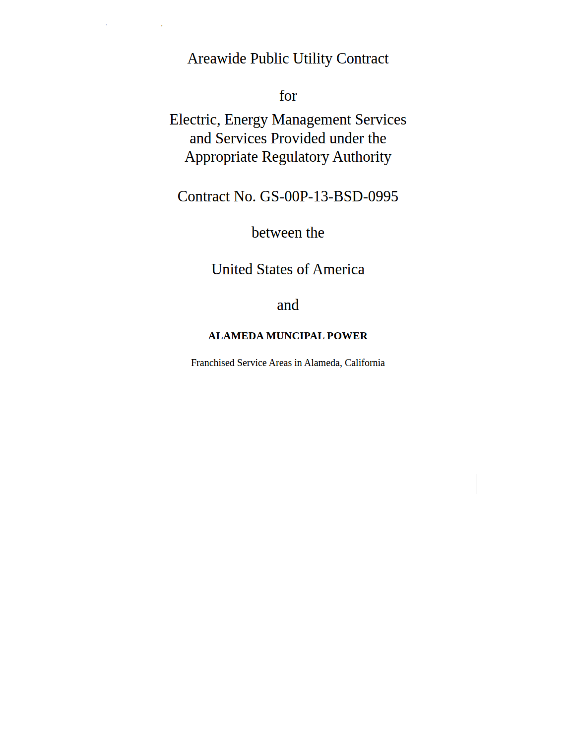. ,
Areawide Public Utility Contract
for
Electric, Energy Management Services
and Services Provided under the
Appropriate Regulatory Authority
Contract No. GS-00P-13-BSD-0995
between the
United States of America
and
ALAMEDA MUNCIPAL POWER
Franchised Service Areas in Alameda, California